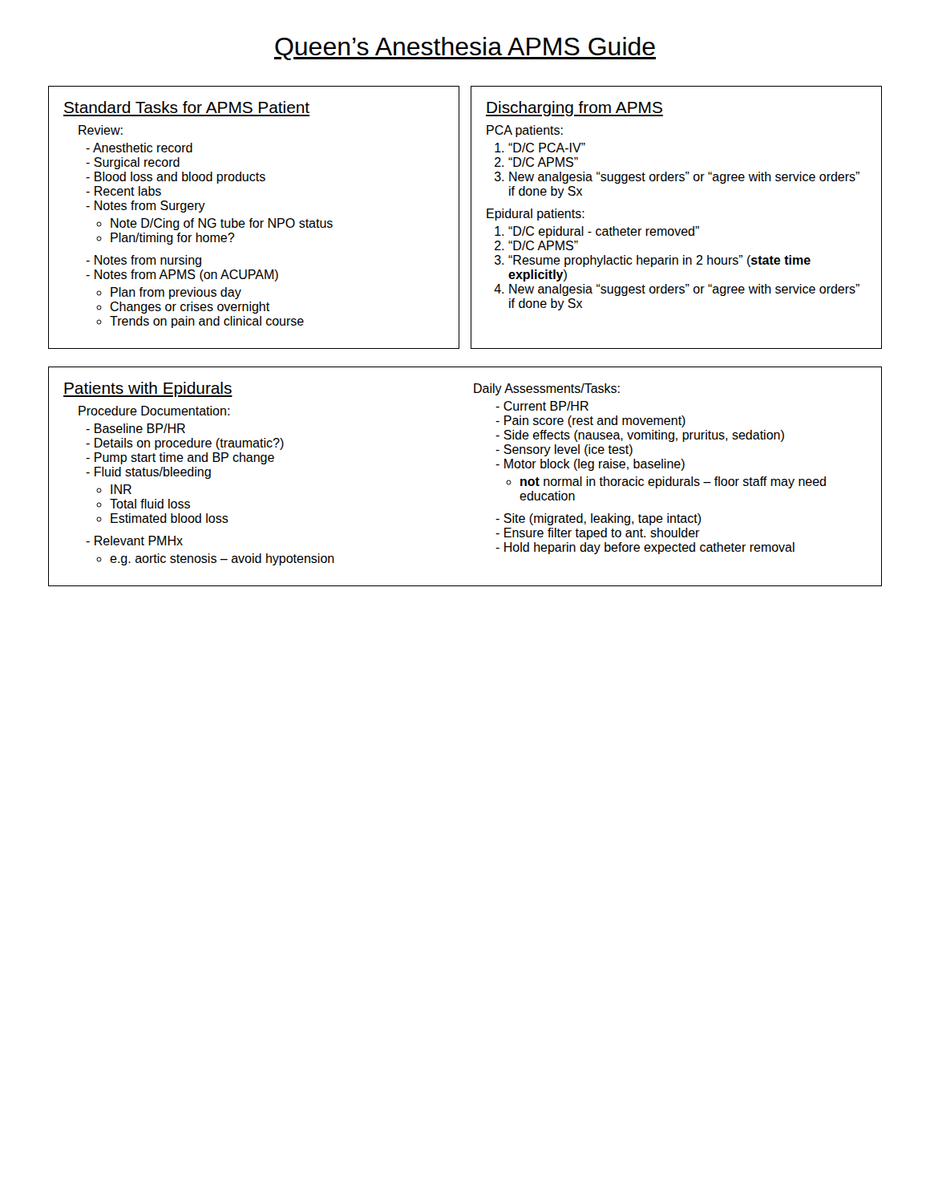Queen’s Anesthesia APMS Guide
Standard Tasks for APMS Patient
Review:
Anesthetic record
Surgical record
Blood loss and blood products
Recent labs
Notes from Surgery
Note D/Cing of NG tube for NPO status
Plan/timing for home?
Notes from nursing
Notes from APMS (on ACUPAM)
Plan from previous day
Changes or crises overnight
Trends on pain and clinical course
Discharging from APMS
PCA patients:
“D/C PCA-IV”
“D/C APMS”
New analgesia “suggest orders” or “agree with service orders” if done by Sx
Epidural patients:
“D/C epidural - catheter removed”
“D/C APMS”
“Resume prophylactic heparin in 2 hours” (state time explicitly)
New analgesia “suggest orders” or “agree with service orders” if done by Sx
Patients with Epidurals
Procedure Documentation:
Baseline BP/HR
Details on procedure (traumatic?)
Pump start time and BP change
Fluid status/bleeding
INR
Total fluid loss
Estimated blood loss
Relevant PMHx
e.g. aortic stenosis – avoid hypotension
Daily Assessments/Tasks:
Current BP/HR
Pain score (rest and movement)
Side effects (nausea, vomiting, pruritus, sedation)
Sensory level (ice test)
Motor block (leg raise, baseline)
not normal in thoracic epidurals – floor staff may need education
Site (migrated, leaking, tape intact)
Ensure filter taped to ant. shoulder
Hold heparin day before expected catheter removal